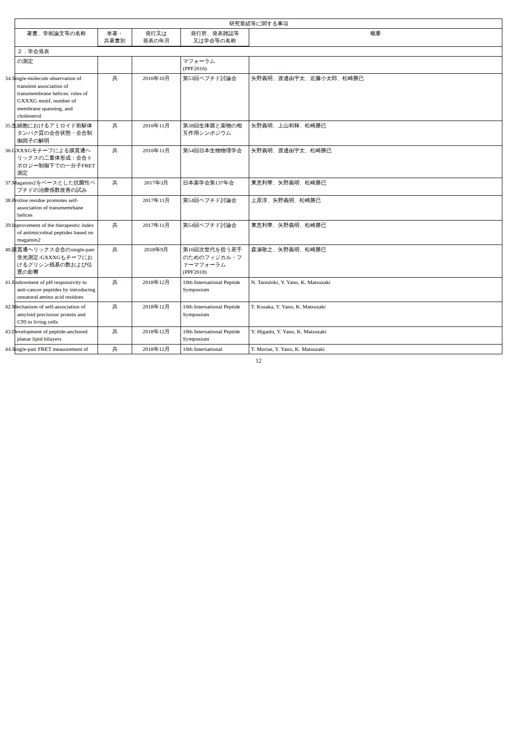| 研究業績等に関する事項 |
| 著書、学術論文等の名称 | 単著・ 共著書別 | 発行又は 発表の年月 | 発行所、発表雑誌等 又は学会等の名称 | 概要 |
| ２．学会発表 |
| の測定 | | | マフォーラム (PPF2016) | |
| 34.Single-molecule observation of transient association of transmembrane helices: roles of GXXXG motif, number of membrane spanning, and cholesterol | 共 | 2016年10月 | 第53回ペプチド討論会 | 矢野義明、渡邊由宇太、近藤小太郎、松崎勝已 |
| 35.生細胞におけるアミロイド前駆体タンパク質の会合状態・会合制御因子の解明 | 共 | 2016年11月 | 第38回生体膜と薬物の相互作用シンポジウム | 矢野義明、上山和輝、松崎勝已 |
| 36.GXXXGモチーフによる膜貫通ヘリックスの二量体形成：会合トポロジー制御下での一分子FRET測定 | 共 | 2016年11月 | 第54回日本生物物理学会 | 矢野義明、渡邊由宇太、松崎勝已 |
| 37.Magainin2をベースとした抗菌性ペプチドの治療係数改善の試み | 共 | 2017年3月 | 日本薬学会第137年会 | 東恵利華、矢野義明、松崎勝已 |
| 38.Proline residue promotes self-association of transmemrbane helices | | 2017年11月 | 第54回ペプチド討論会 | 上原淳、矢野義明、松崎勝已 |
| 39.Inprovement of the therapeutic index of antimicrobial peptides based on magainin2 | 共 | 2017年11月 | 第54回ペプチド討論会 | 東恵利華、矢野義明、松崎勝已 |
| 40.膜貫通ヘリックス会合のsingle-pair 蛍光測定-GXXXGもチーフにおけるグリシン残基の数および位置の影響 | 共 | 2018年9月 | 第16回次世代を担う若手のためのフィジカル・ファーマフォーラム(PPF2018) | 森瀬敬之、矢野義明、松崎勝已 |
| 41.Endowment of pH responsivity to anti-cancer peptides by introducing unnatural amino acid residues | 共 | 2018年12月 | 10th International Peptide Symposium | N. Tanishiki, Y. Yano, K. Matsuzaki |
| 42.Mechanism of self-association of amyloid preciursor protein and C99 in living cells | 共 | 2018年12月 | 10th International Peptide Symposium | T. Kosaka, Y. Yano, K. Matsuzaki |
| 43.Development of peptide-anchored planar lipid bilayers | 共 | 2018年12月 | 10th International Peptide Symposium | Y. Higashi, Y. Yano, K. Matsuzaki |
| 44.Single-pair FRET measurement of | 共 | 2018年12月 | 10th International | T. Morise, Y. Yano, K. Matsuzaki |
12